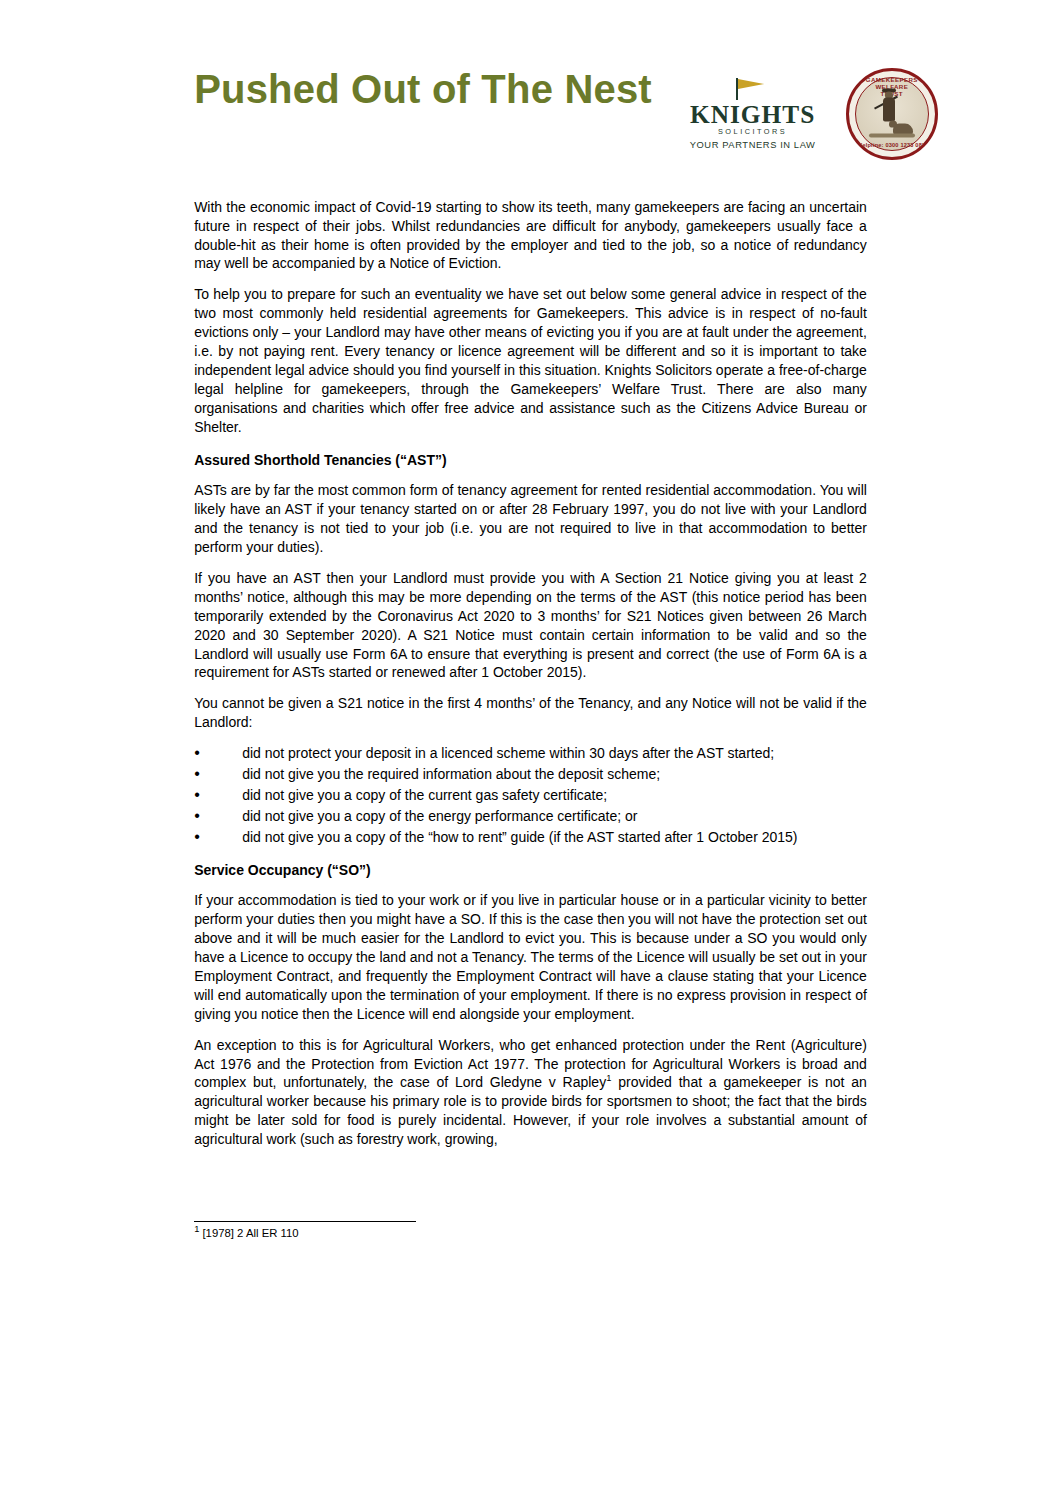Pushed Out of The Nest
KNIGHTS
SOLICITORS
YOUR PARTNERS IN LAW
GAMEKEEPERS
WELFARE
TRUST
Helpline: 0300 1233 088
With the economic impact of Covid-19 starting to show its teeth, many gamekeepers are facing an uncertain future in respect of their jobs. Whilst redundancies are difficult for anybody, gamekeepers usually face a double-hit as their home is often provided by the employer and tied to the job, so a notice of redundancy may well be accompanied by a Notice of Eviction.
To help you to prepare for such an eventuality we have set out below some general advice in respect of the two most commonly held residential agreements for Gamekeepers. This advice is in respect of no-fault evictions only – your Landlord may have other means of evicting you if you are at fault under the agreement, i.e. by not paying rent. Every tenancy or licence agreement will be different and so it is important to take independent legal advice should you find yourself in this situation. Knights Solicitors operate a free-of-charge legal helpline for gamekeepers, through the Gamekeepers’ Welfare Trust. There are also many organisations and charities which offer free advice and assistance such as the Citizens Advice Bureau or Shelter.
Assured Shorthold Tenancies (“AST”)
ASTs are by far the most common form of tenancy agreement for rented residential accommodation. You will likely have an AST if your tenancy started on or after 28 February 1997, you do not live with your Landlord and the tenancy is not tied to your job (i.e. you are not required to live in that accommodation to better perform your duties).
If you have an AST then your Landlord must provide you with A Section 21 Notice giving you at least 2 months’ notice, although this may be more depending on the terms of the AST (this notice period has been temporarily extended by the Coronavirus Act 2020 to 3 months’ for S21 Notices given between 26 March 2020 and 30 September 2020). A S21 Notice must contain certain information to be valid and so the Landlord will usually use Form 6A to ensure that everything is present and correct (the use of Form 6A is a requirement for ASTs started or renewed after 1 October 2015).
You cannot be given a S21 notice in the first 4 months’ of the Tenancy, and any Notice will not be valid if the Landlord:
did not protect your deposit in a licenced scheme within 30 days after the AST started;
did not give you the required information about the deposit scheme;
did not give you a copy of the current gas safety certificate;
did not give you a copy of the energy performance certificate; or
did not give you a copy of the “how to rent” guide (if the AST started after 1 October 2015)
Service Occupancy (“SO”)
If your accommodation is tied to your work or if you live in particular house or in a particular vicinity to better perform your duties then you might have a SO. If this is the case then you will not have the protection set out above and it will be much easier for the Landlord to evict you. This is because under a SO you would only have a Licence to occupy the land and not a Tenancy. The terms of the Licence will usually be set out in your Employment Contract, and frequently the Employment Contract will have a clause stating that your Licence will end automatically upon the termination of your employment. If there is no express provision in respect of giving you notice then the Licence will end alongside your employment.
An exception to this is for Agricultural Workers, who get enhanced protection under the Rent (Agriculture) Act 1976 and the Protection from Eviction Act 1977. The protection for Agricultural Workers is broad and complex but, unfortunately, the case of Lord Gledyne v Rapley1 provided that a gamekeeper is not an agricultural worker because his primary role is to provide birds for sportsmen to shoot; the fact that the birds might be later sold for food is purely incidental. However, if your role involves a substantial amount of agricultural work (such as forestry work, growing,
1 [1978] 2 All ER 110